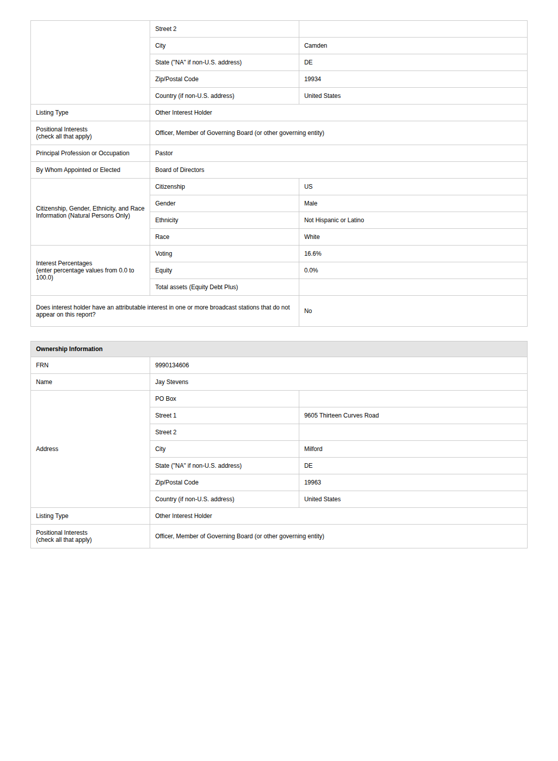| | Street 2 | |
| City | Camden |
| State ("NA" if non-U.S. address) | DE |
| Zip/Postal Code | 19934 |
| Country (if non-U.S. address) | United States |
| Listing Type | Other Interest Holder |
| Positional Interests (check all that apply) | Officer, Member of Governing Board (or other governing entity) |
| Principal Profession or Occupation | Pastor |
| By Whom Appointed or Elected | Board of Directors |
| Citizenship, Gender, Ethnicity, and Race Information (Natural Persons Only) | Citizenship | US |
| Gender | Male |
| Ethnicity | Not Hispanic or Latino |
| Race | White |
| Interest Percentages (enter percentage values from 0.0 to 100.0) | Voting | 16.6% |
| Equity | 0.0% |
| Total assets (Equity Debt Plus) | |
| Does interest holder have an attributable interest in one or more broadcast stations that do not appear on this report? | No |
| Ownership Information |
| FRN | 9990134606 |
| Name | Jay Stevens |
| Address | PO Box | |
| Street 1 | 9605 Thirteen Curves Road |
| Street 2 | |
| City | Milford |
| State ("NA" if non-U.S. address) | DE |
| Zip/Postal Code | 19963 |
| Country (if non-U.S. address) | United States |
| Listing Type | Other Interest Holder |
| Positional Interests (check all that apply) | Officer, Member of Governing Board (or other governing entity) |